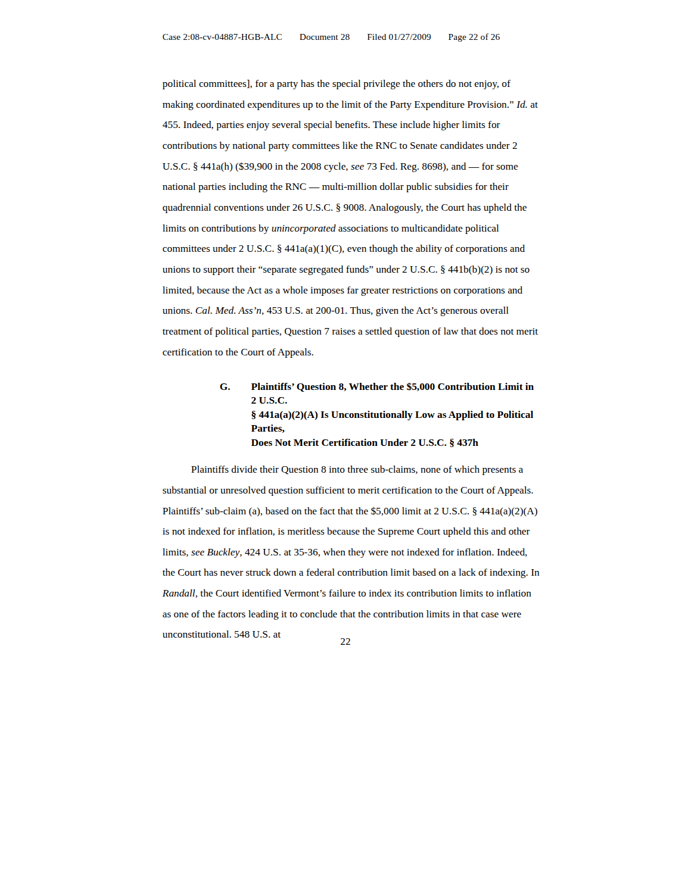Case 2:08-cv-04887-HGB-ALC Document 28 Filed 01/27/2009 Page 22 of 26
political committees], for a party has the special privilege the others do not enjoy, of making coordinated expenditures up to the limit of the Party Expenditure Provision.” Id. at 455. Indeed, parties enjoy several special benefits. These include higher limits for contributions by national party committees like the RNC to Senate candidates under 2 U.S.C. § 441a(h) ($39,900 in the 2008 cycle, see 73 Fed. Reg. 8698), and — for some national parties including the RNC — multi-million dollar public subsidies for their quadrennial conventions under 26 U.S.C. § 9008. Analogously, the Court has upheld the limits on contributions by unincorporated associations to multicandidate political committees under 2 U.S.C. § 441a(a)(1)(C), even though the ability of corporations and unions to support their “separate segregated funds” under 2 U.S.C. § 441b(b)(2) is not so limited, because the Act as a whole imposes far greater restrictions on corporations and unions. Cal. Med. Ass’n, 453 U.S. at 200-01. Thus, given the Act’s generous overall treatment of political parties, Question 7 raises a settled question of law that does not merit certification to the Court of Appeals.
| G. | Plaintiffs’ Question 8, Whether the $5,000 Contribution Limit in 2 U.S.C. § 441a(a)(2)(A) Is Unconstitutionally Low as Applied to Political Parties, Does Not Merit Certification Under 2 U.S.C. § 437h |
Plaintiffs divide their Question 8 into three sub-claims, none of which presents a substantial or unresolved question sufficient to merit certification to the Court of Appeals. Plaintiffs’ sub-claim (a), based on the fact that the $5,000 limit at 2 U.S.C. § 441a(a)(2)(A) is not indexed for inflation, is meritless because the Supreme Court upheld this and other limits, see Buckley, 424 U.S. at 35-36, when they were not indexed for inflation. Indeed, the Court has never struck down a federal contribution limit based on a lack of indexing. In Randall, the Court identified Vermont’s failure to index its contribution limits to inflation as one of the factors leading it to conclude that the contribution limits in that case were unconstitutional. 548 U.S. at
22